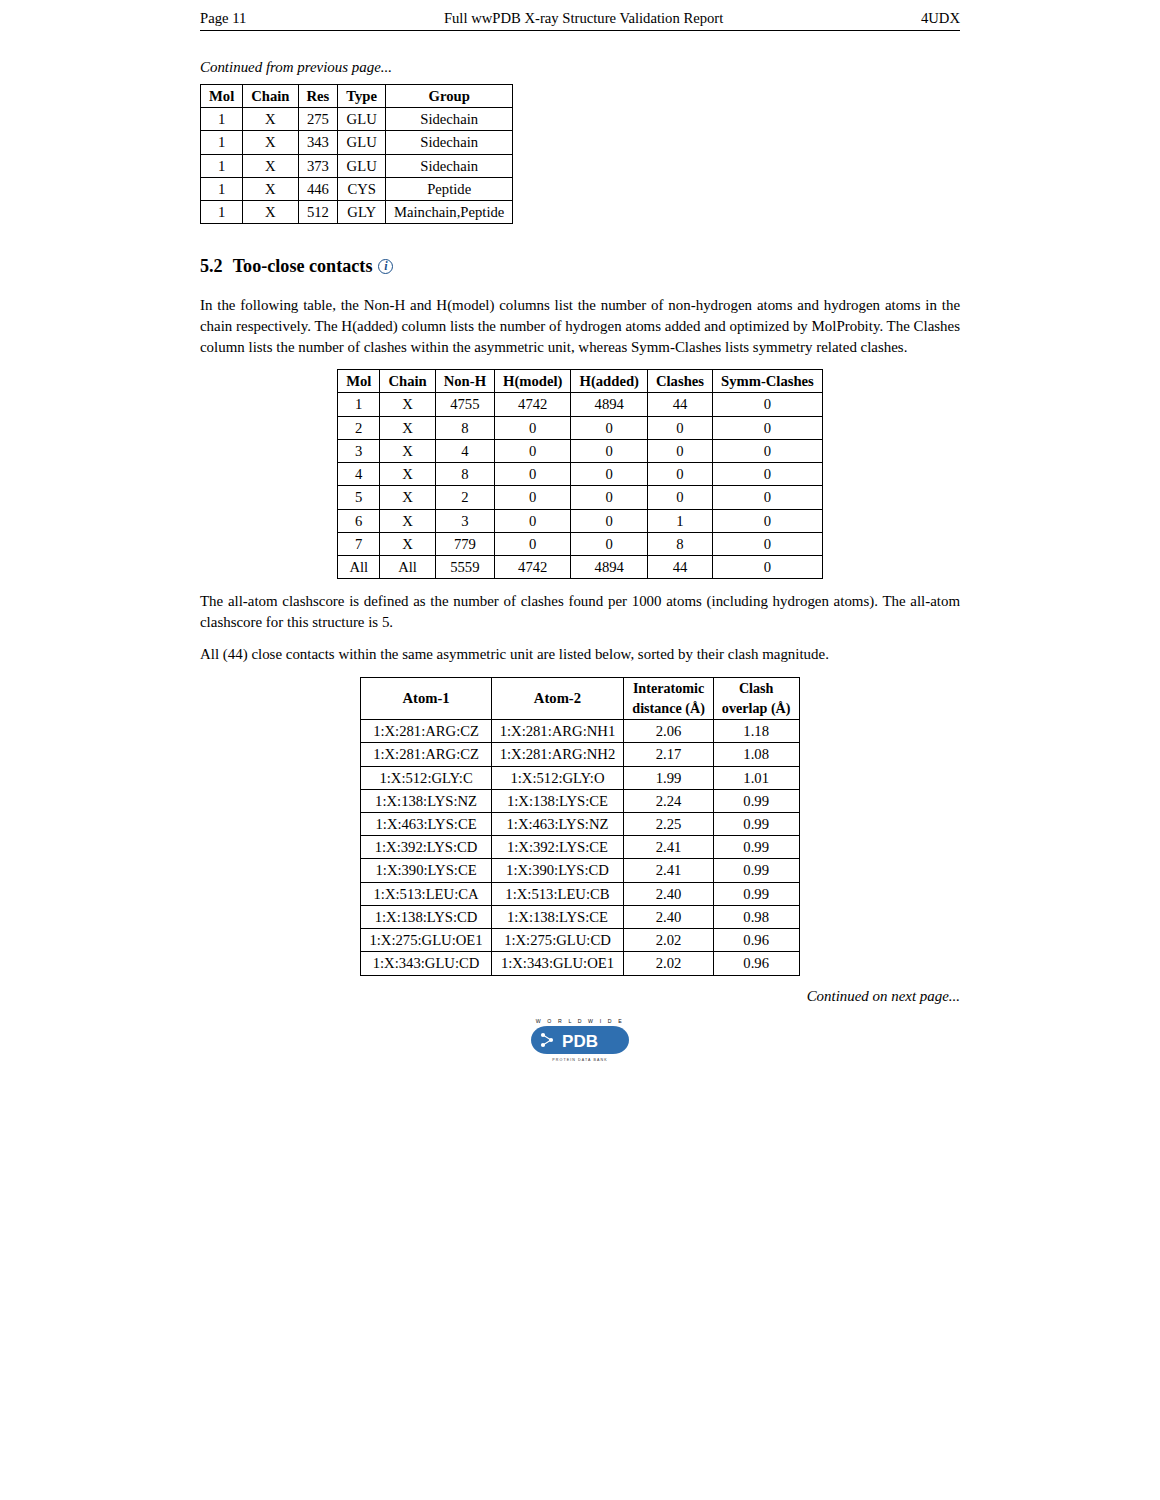Page 11
Full wwPDB X-ray Structure Validation Report
4UDX
Continued from previous page...
| Mol | Chain | Res | Type | Group |
| --- | --- | --- | --- | --- |
| 1 | X | 275 | GLU | Sidechain |
| 1 | X | 343 | GLU | Sidechain |
| 1 | X | 373 | GLU | Sidechain |
| 1 | X | 446 | CYS | Peptide |
| 1 | X | 512 | GLY | Mainchain,Peptide |
5.2 Too-close contactsi
In the following table, the Non-H and H(model) columns list the number of non-hydrogen atoms and hydrogen atoms in the chain respectively. The H(added) column lists the number of hydrogen atoms added and optimized by MolProbity. The Clashes column lists the number of clashes within the asymmetric unit, whereas Symm-Clashes lists symmetry related clashes.
| Mol | Chain | Non-H | H(model) | H(added) | Clashes | Symm-Clashes |
| --- | --- | --- | --- | --- | --- | --- |
| 1 | X | 4755 | 4742 | 4894 | 44 | 0 |
| 2 | X | 8 | 0 | 0 | 0 | 0 |
| 3 | X | 4 | 0 | 0 | 0 | 0 |
| 4 | X | 8 | 0 | 0 | 0 | 0 |
| 5 | X | 2 | 0 | 0 | 0 | 0 |
| 6 | X | 3 | 0 | 0 | 1 | 0 |
| 7 | X | 779 | 0 | 0 | 8 | 0 |
| All | All | 5559 | 4742 | 4894 | 44 | 0 |
The all-atom clashscore is defined as the number of clashes found per 1000 atoms (including hydrogen atoms). The all-atom clashscore for this structure is 5.
All (44) close contacts within the same asymmetric unit are listed below, sorted by their clash magnitude.
| Atom-1 | Atom-2 | Interatomic distance (Å) | Clash overlap (Å) |
| --- | --- | --- | --- |
| 1:X:281:ARG:CZ | 1:X:281:ARG:NH1 | 2.06 | 1.18 |
| 1:X:281:ARG:CZ | 1:X:281:ARG:NH2 | 2.17 | 1.08 |
| 1:X:512:GLY:C | 1:X:512:GLY:O | 1.99 | 1.01 |
| 1:X:138:LYS:NZ | 1:X:138:LYS:CE | 2.24 | 0.99 |
| 1:X:463:LYS:CE | 1:X:463:LYS:NZ | 2.25 | 0.99 |
| 1:X:392:LYS:CD | 1:X:392:LYS:CE | 2.41 | 0.99 |
| 1:X:390:LYS:CE | 1:X:390:LYS:CD | 2.41 | 0.99 |
| 1:X:513:LEU:CA | 1:X:513:LEU:CB | 2.40 | 0.99 |
| 1:X:138:LYS:CD | 1:X:138:LYS:CE | 2.40 | 0.98 |
| 1:X:275:GLU:OE1 | 1:X:275:GLU:CD | 2.02 | 0.96 |
| 1:X:343:GLU:CD | 1:X:343:GLU:OE1 | 2.02 | 0.96 |
Continued on next page...
W O R L D W I D E PDB PROTEIN DATA BANK